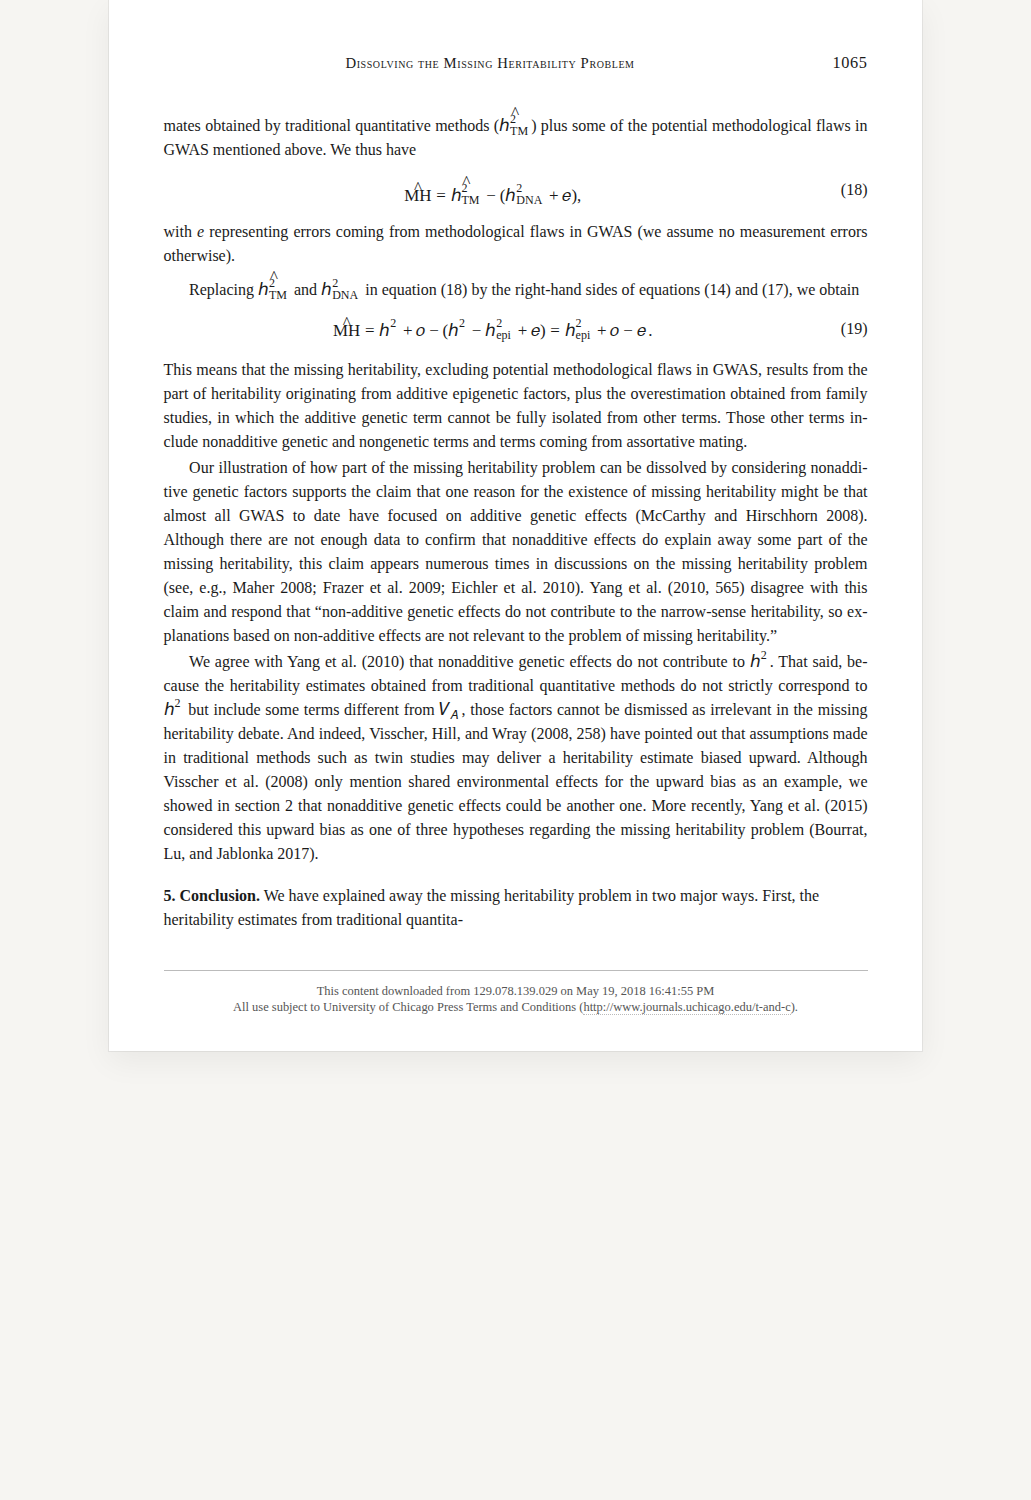Dissolving the Missing Heritability Problem 1065
mates obtained by traditional quantitative methods (hTM2^) plus some of the potential methodological flaws in GWAS mentioned above. We thus have
MH^ = hTM2^ − ( hDNA2 + e ) ,
(18)
with e representing errors coming from methodological flaws in GWAS (we assume no measurement errors otherwise).
Replacing hTM2^ and hDNA2 in equation (18) by the right-hand sides of equations (14) and (17), we obtain
MH^ = h2 + o − ( h2 − hepi2 + e ) = hepi2 + o − e .
(19)
This means that the missing heritability, excluding potential methodological flaws in GWAS, results from the part of heritability originating from additive epigenetic factors, plus the overestimation obtained from family studies, in which the additive genetic term cannot be fully isolated from other terms. Those other terms include nonadditive genetic and nongenetic terms and terms coming from assortative mating.
Our illustration of how part of the missing heritability problem can be dissolved by considering nonadditive genetic factors supports the claim that one reason for the existence of missing heritability might be that almost all GWAS to date have focused on additive genetic effects (McCarthy and Hirschhorn 2008). Although there are not enough data to confirm that nonadditive effects do explain away some part of the missing heritability, this claim appears numerous times in discussions on the missing heritability problem (see, e.g., Maher 2008; Frazer et al. 2009; Eichler et al. 2010). Yang et al. (2010, 565) disagree with this claim and respond that “non-additive genetic effects do not contribute to the narrow-sense heritability, so explanations based on non-additive effects are not relevant to the problem of missing heritability.”
We agree with Yang et al. (2010) that nonadditive genetic effects do not contribute to h2. That said, because the heritability estimates obtained from traditional quantitative methods do not strictly correspond to h2 but include some terms different from VA, those factors cannot be dismissed as irrelevant in the missing heritability debate. And indeed, Visscher, Hill, and Wray (2008, 258) have pointed out that assumptions made in traditional methods such as twin studies may deliver a heritability estimate biased upward. Although Visscher et al. (2008) only mention shared environmental effects for the upward bias as an example, we showed in section 2 that nonadditive genetic effects could be another one. More recently, Yang et al. (2015) considered this upward bias as one of three hypotheses regarding the missing heritability problem (Bourrat, Lu, and Jablonka 2017).
5. Conclusion.
We have explained away the missing heritability problem in two major ways. First, the heritability estimates from traditional quantita-
This content downloaded from 129.078.139.029 on May 19, 2018 16:41:55 PM
All use subject to University of Chicago Press Terms and Conditions (http://www.journals.uchicago.edu/t-and-c).